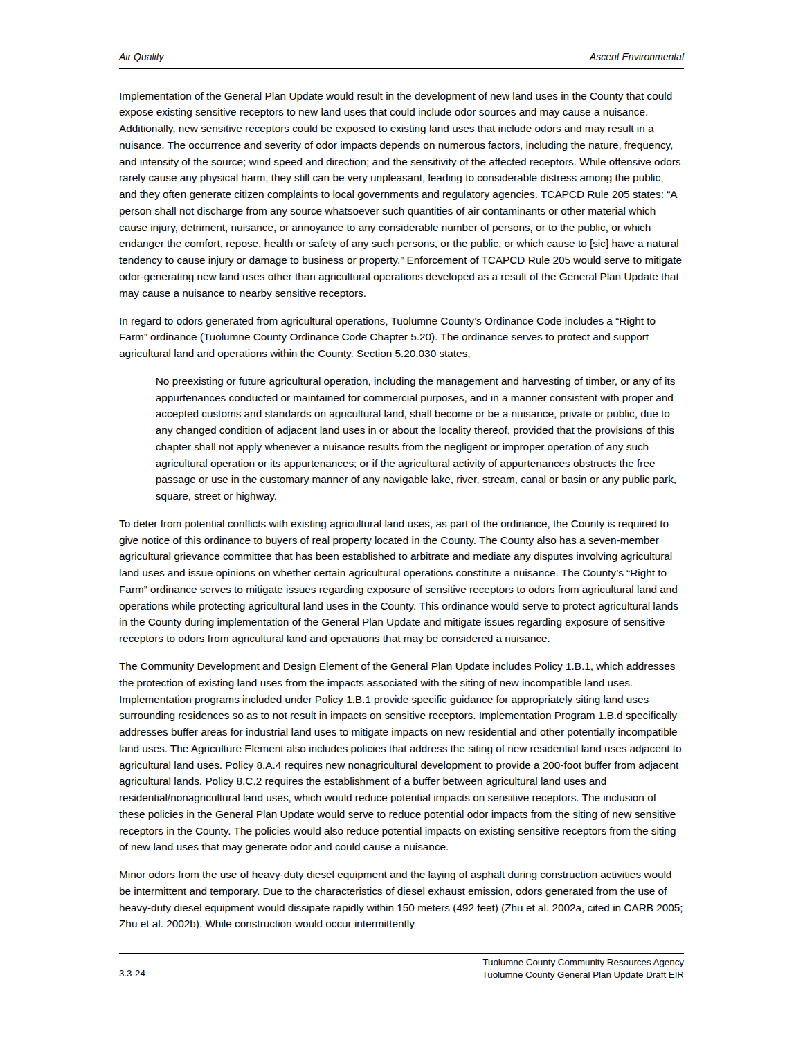Air Quality Ascent Environmental
Implementation of the General Plan Update would result in the development of new land uses in the County that could expose existing sensitive receptors to new land uses that could include odor sources and may cause a nuisance. Additionally, new sensitive receptors could be exposed to existing land uses that include odors and may result in a nuisance. The occurrence and severity of odor impacts depends on numerous factors, including the nature, frequency, and intensity of the source; wind speed and direction; and the sensitivity of the affected receptors. While offensive odors rarely cause any physical harm, they still can be very unpleasant, leading to considerable distress among the public, and they often generate citizen complaints to local governments and regulatory agencies. TCAPCD Rule 205 states: “A person shall not discharge from any source whatsoever such quantities of air contaminants or other material which cause injury, detriment, nuisance, or annoyance to any considerable number of persons, or to the public, or which endanger the comfort, repose, health or safety of any such persons, or the public, or which cause to [sic] have a natural tendency to cause injury or damage to business or property.” Enforcement of TCAPCD Rule 205 would serve to mitigate odor-generating new land uses other than agricultural operations developed as a result of the General Plan Update that may cause a nuisance to nearby sensitive receptors.
In regard to odors generated from agricultural operations, Tuolumne County’s Ordinance Code includes a “Right to Farm” ordinance (Tuolumne County Ordinance Code Chapter 5.20). The ordinance serves to protect and support agricultural land and operations within the County. Section 5.20.030 states,
No preexisting or future agricultural operation, including the management and harvesting of timber, or any of its appurtenances conducted or maintained for commercial purposes, and in a manner consistent with proper and accepted customs and standards on agricultural land, shall become or be a nuisance, private or public, due to any changed condition of adjacent land uses in or about the locality thereof, provided that the provisions of this chapter shall not apply whenever a nuisance results from the negligent or improper operation of any such agricultural operation or its appurtenances; or if the agricultural activity of appurtenances obstructs the free passage or use in the customary manner of any navigable lake, river, stream, canal or basin or any public park, square, street or highway.
To deter from potential conflicts with existing agricultural land uses, as part of the ordinance, the County is required to give notice of this ordinance to buyers of real property located in the County. The County also has a seven-member agricultural grievance committee that has been established to arbitrate and mediate any disputes involving agricultural land uses and issue opinions on whether certain agricultural operations constitute a nuisance. The County’s “Right to Farm” ordinance serves to mitigate issues regarding exposure of sensitive receptors to odors from agricultural land and operations while protecting agricultural land uses in the County. This ordinance would serve to protect agricultural lands in the County during implementation of the General Plan Update and mitigate issues regarding exposure of sensitive receptors to odors from agricultural land and operations that may be considered a nuisance.
The Community Development and Design Element of the General Plan Update includes Policy 1.B.1, which addresses the protection of existing land uses from the impacts associated with the siting of new incompatible land uses. Implementation programs included under Policy 1.B.1 provide specific guidance for appropriately siting land uses surrounding residences so as to not result in impacts on sensitive receptors. Implementation Program 1.B.d specifically addresses buffer areas for industrial land uses to mitigate impacts on new residential and other potentially incompatible land uses. The Agriculture Element also includes policies that address the siting of new residential land uses adjacent to agricultural land uses. Policy 8.A.4 requires new nonagricultural development to provide a 200-foot buffer from adjacent agricultural lands. Policy 8.C.2 requires the establishment of a buffer between agricultural land uses and residential/nonagricultural land uses, which would reduce potential impacts on sensitive receptors. The inclusion of these policies in the General Plan Update would serve to reduce potential odor impacts from the siting of new sensitive receptors in the County. The policies would also reduce potential impacts on existing sensitive receptors from the siting of new land uses that may generate odor and could cause a nuisance.
Minor odors from the use of heavy-duty diesel equipment and the laying of asphalt during construction activities would be intermittent and temporary. Due to the characteristics of diesel exhaust emission, odors generated from the use of heavy-duty diesel equipment would dissipate rapidly within 150 meters (492 feet) (Zhu et al. 2002a, cited in CARB 2005; Zhu et al. 2002b). While construction would occur intermittently
3.3-24 Tuolumne County Community Resources Agency
Tuolumne County General Plan Update Draft EIR